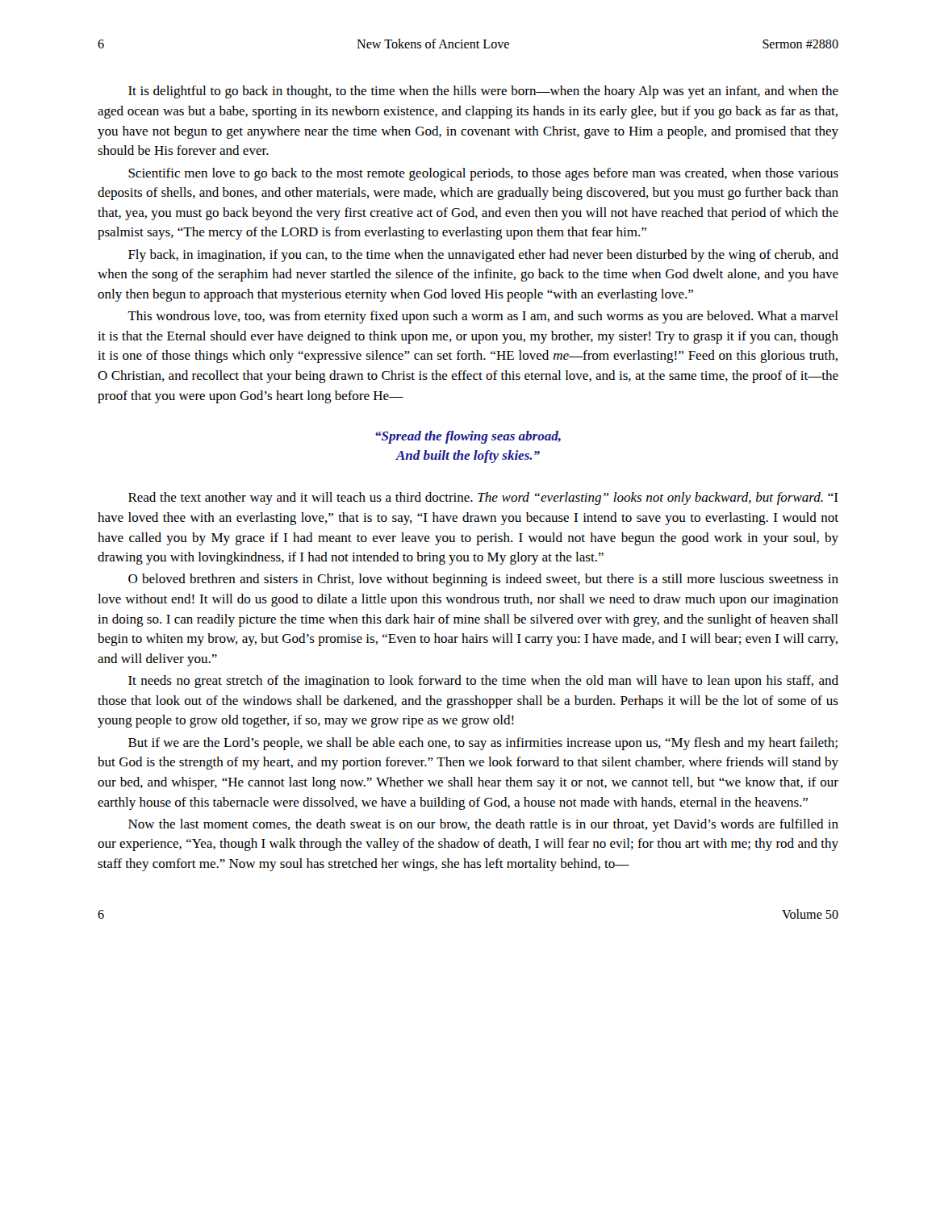6 New Tokens of Ancient Love Sermon #2880
It is delightful to go back in thought, to the time when the hills were born—when the hoary Alp was yet an infant, and when the aged ocean was but a babe, sporting in its newborn existence, and clapping its hands in its early glee, but if you go back as far as that, you have not begun to get anywhere near the time when God, in covenant with Christ, gave to Him a people, and promised that they should be His forever and ever.
Scientific men love to go back to the most remote geological periods, to those ages before man was created, when those various deposits of shells, and bones, and other materials, were made, which are gradually being discovered, but you must go further back than that, yea, you must go back beyond the very first creative act of God, and even then you will not have reached that period of which the psalmist says, “The mercy of the LORD is from everlasting to everlasting upon them that fear him.”
Fly back, in imagination, if you can, to the time when the unnavigated ether had never been disturbed by the wing of cherub, and when the song of the seraphim had never startled the silence of the infinite, go back to the time when God dwelt alone, and you have only then begun to approach that mysterious eternity when God loved His people “with an everlasting love.”
This wondrous love, too, was from eternity fixed upon such a worm as I am, and such worms as you are beloved. What a marvel it is that the Eternal should ever have deigned to think upon me, or upon you, my brother, my sister! Try to grasp it if you can, though it is one of those things which only “expressive silence” can set forth. “HE loved me—from everlasting!” Feed on this glorious truth, O Christian, and recollect that your being drawn to Christ is the effect of this eternal love, and is, at the same time, the proof of it—the proof that you were upon God’s heart long before He—
“Spread the flowing seas abroad,
And built the lofty skies.”
Read the text another way and it will teach us a third doctrine. The word “everlasting” looks not only backward, but forward. “I have loved thee with an everlasting love,” that is to say, “I have drawn you because I intend to save you to everlasting. I would not have called you by My grace if I had meant to ever leave you to perish. I would not have begun the good work in your soul, by drawing you with lovingkindness, if I had not intended to bring you to My glory at the last.”
O beloved brethren and sisters in Christ, love without beginning is indeed sweet, but there is a still more luscious sweetness in love without end! It will do us good to dilate a little upon this wondrous truth, nor shall we need to draw much upon our imagination in doing so. I can readily picture the time when this dark hair of mine shall be silvered over with grey, and the sunlight of heaven shall begin to whiten my brow, ay, but God’s promise is, “Even to hoar hairs will I carry you: I have made, and I will bear; even I will carry, and will deliver you.”
It needs no great stretch of the imagination to look forward to the time when the old man will have to lean upon his staff, and those that look out of the windows shall be darkened, and the grasshopper shall be a burden. Perhaps it will be the lot of some of us young people to grow old together, if so, may we grow ripe as we grow old!
But if we are the Lord’s people, we shall be able each one, to say as infirmities increase upon us, “My flesh and my heart faileth; but God is the strength of my heart, and my portion forever.” Then we look forward to that silent chamber, where friends will stand by our bed, and whisper, “He cannot last long now.” Whether we shall hear them say it or not, we cannot tell, but “we know that, if our earthly house of this tabernacle were dissolved, we have a building of God, a house not made with hands, eternal in the heavens.”
Now the last moment comes, the death sweat is on our brow, the death rattle is in our throat, yet David’s words are fulfilled in our experience, “Yea, though I walk through the valley of the shadow of death, I will fear no evil; for thou art with me; thy rod and thy staff they comfort me.” Now my soul has stretched her wings, she has left mortality behind, to—
6 Volume 50